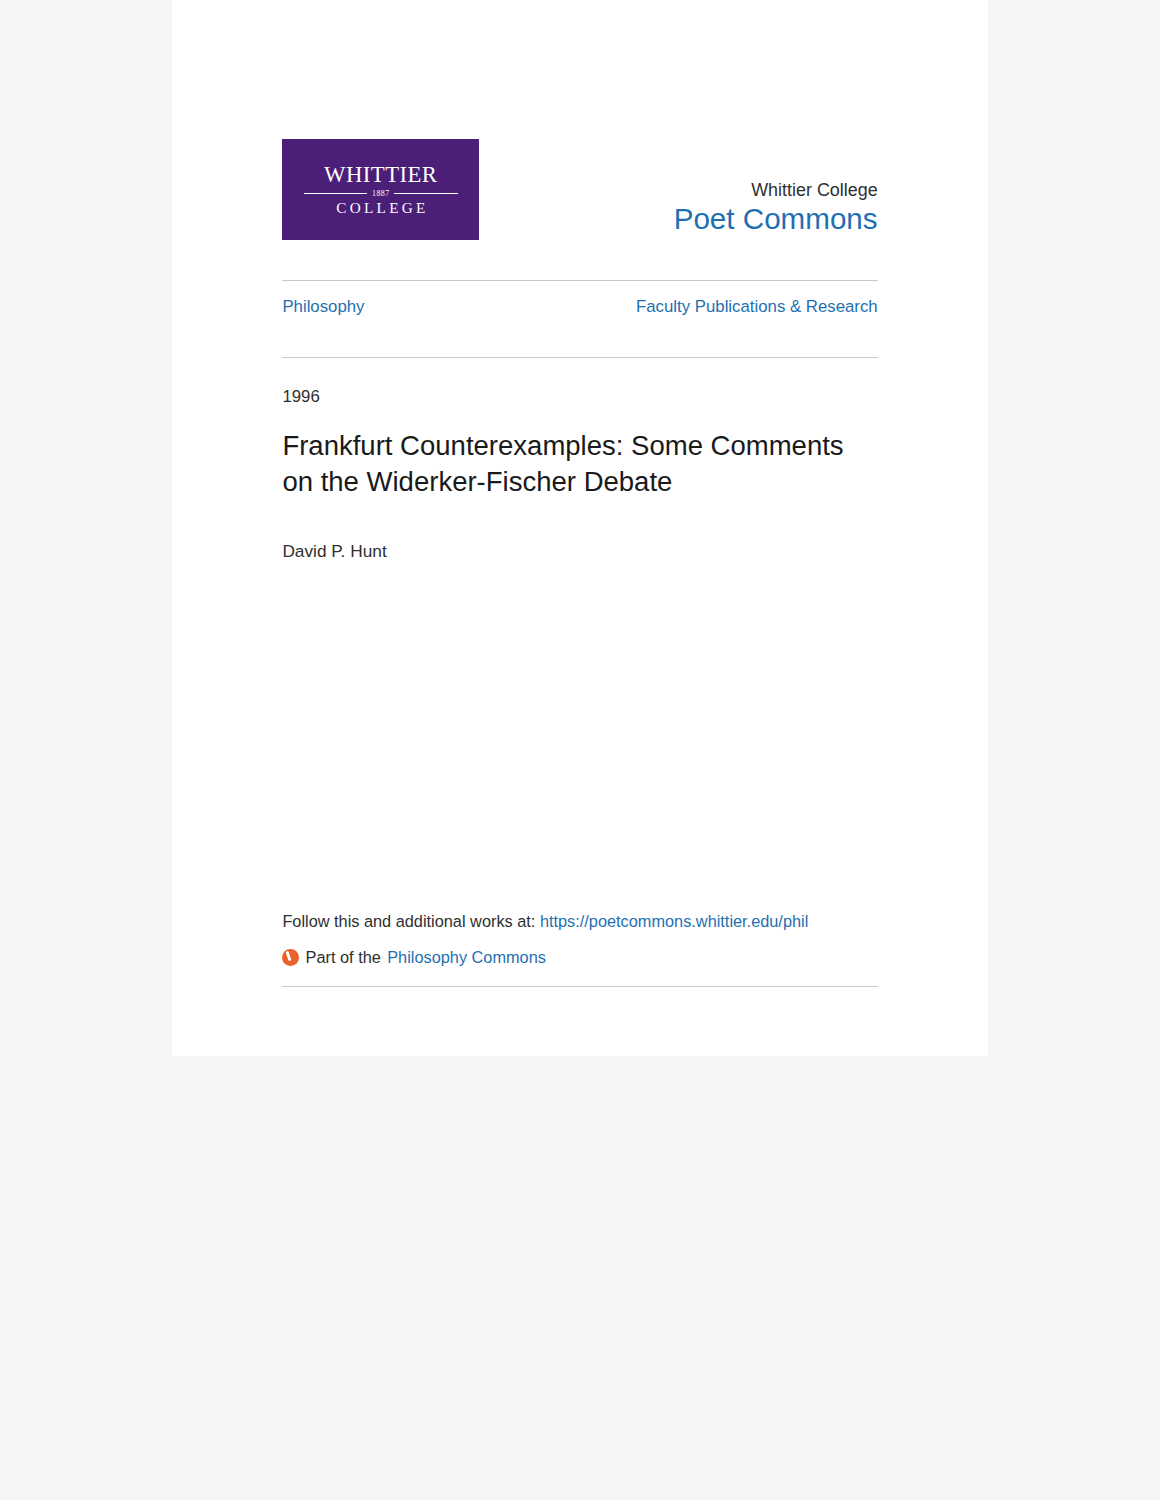WHITTIER 1887 COLLEGE
Whittier College
Poet Commons
Philosophy Faculty Publications & Research
1996
Frankfurt Counterexamples: Some Comments on the Widerker-Fischer Debate
David P. Hunt
Follow this and additional works at: https://poetcommons.whittier.edu/phil
Part of the Philosophy Commons